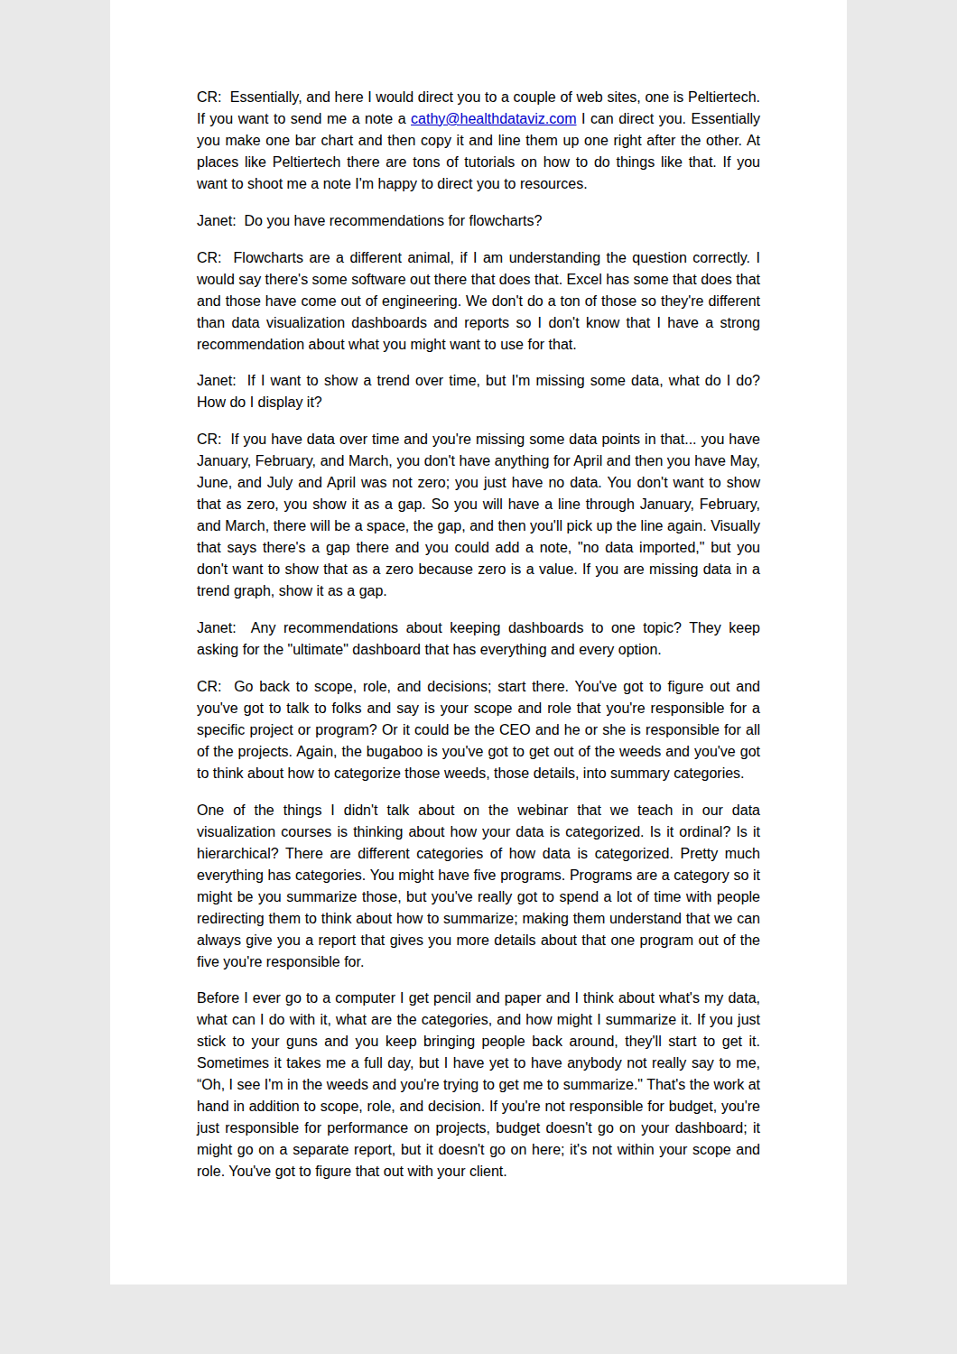CR: Essentially, and here I would direct you to a couple of web sites, one is Peltiertech. If you want to send me a note a cathy@healthdataviz.com I can direct you. Essentially you make one bar chart and then copy it and line them up one right after the other. At places like Peltiertech there are tons of tutorials on how to do things like that. If you want to shoot me a note I'm happy to direct you to resources.
Janet: Do you have recommendations for flowcharts?
CR: Flowcharts are a different animal, if I am understanding the question correctly. I would say there's some software out there that does that. Excel has some that does that and those have come out of engineering. We don't do a ton of those so they're different than data visualization dashboards and reports so I don't know that I have a strong recommendation about what you might want to use for that.
Janet: If I want to show a trend over time, but I'm missing some data, what do I do? How do I display it?
CR: If you have data over time and you're missing some data points in that... you have January, February, and March, you don't have anything for April and then you have May, June, and July and April was not zero; you just have no data. You don't want to show that as zero, you show it as a gap. So you will have a line through January, February, and March, there will be a space, the gap, and then you'll pick up the line again. Visually that says there's a gap there and you could add a note, "no data imported," but you don't want to show that as a zero because zero is a value. If you are missing data in a trend graph, show it as a gap.
Janet: Any recommendations about keeping dashboards to one topic? They keep asking for the "ultimate" dashboard that has everything and every option.
CR: Go back to scope, role, and decisions; start there. You've got to figure out and you've got to talk to folks and say is your scope and role that you're responsible for a specific project or program? Or it could be the CEO and he or she is responsible for all of the projects. Again, the bugaboo is you've got to get out of the weeds and you've got to think about how to categorize those weeds, those details, into summary categories.
One of the things I didn't talk about on the webinar that we teach in our data visualization courses is thinking about how your data is categorized. Is it ordinal? Is it hierarchical? There are different categories of how data is categorized. Pretty much everything has categories. You might have five programs. Programs are a category so it might be you summarize those, but you've really got to spend a lot of time with people redirecting them to think about how to summarize; making them understand that we can always give you a report that gives you more details about that one program out of the five you're responsible for.
Before I ever go to a computer I get pencil and paper and I think about what's my data, what can I do with it, what are the categories, and how might I summarize it. If you just stick to your guns and you keep bringing people back around, they'll start to get it. Sometimes it takes me a full day, but I have yet to have anybody not really say to me, “Oh, I see I'm in the weeds and you're trying to get me to summarize." That's the work at hand in addition to scope, role, and decision. If you're not responsible for budget, you're just responsible for performance on projects, budget doesn't go on your dashboard; it might go on a separate report, but it doesn't go on here; it's not within your scope and role. You've got to figure that out with your client.